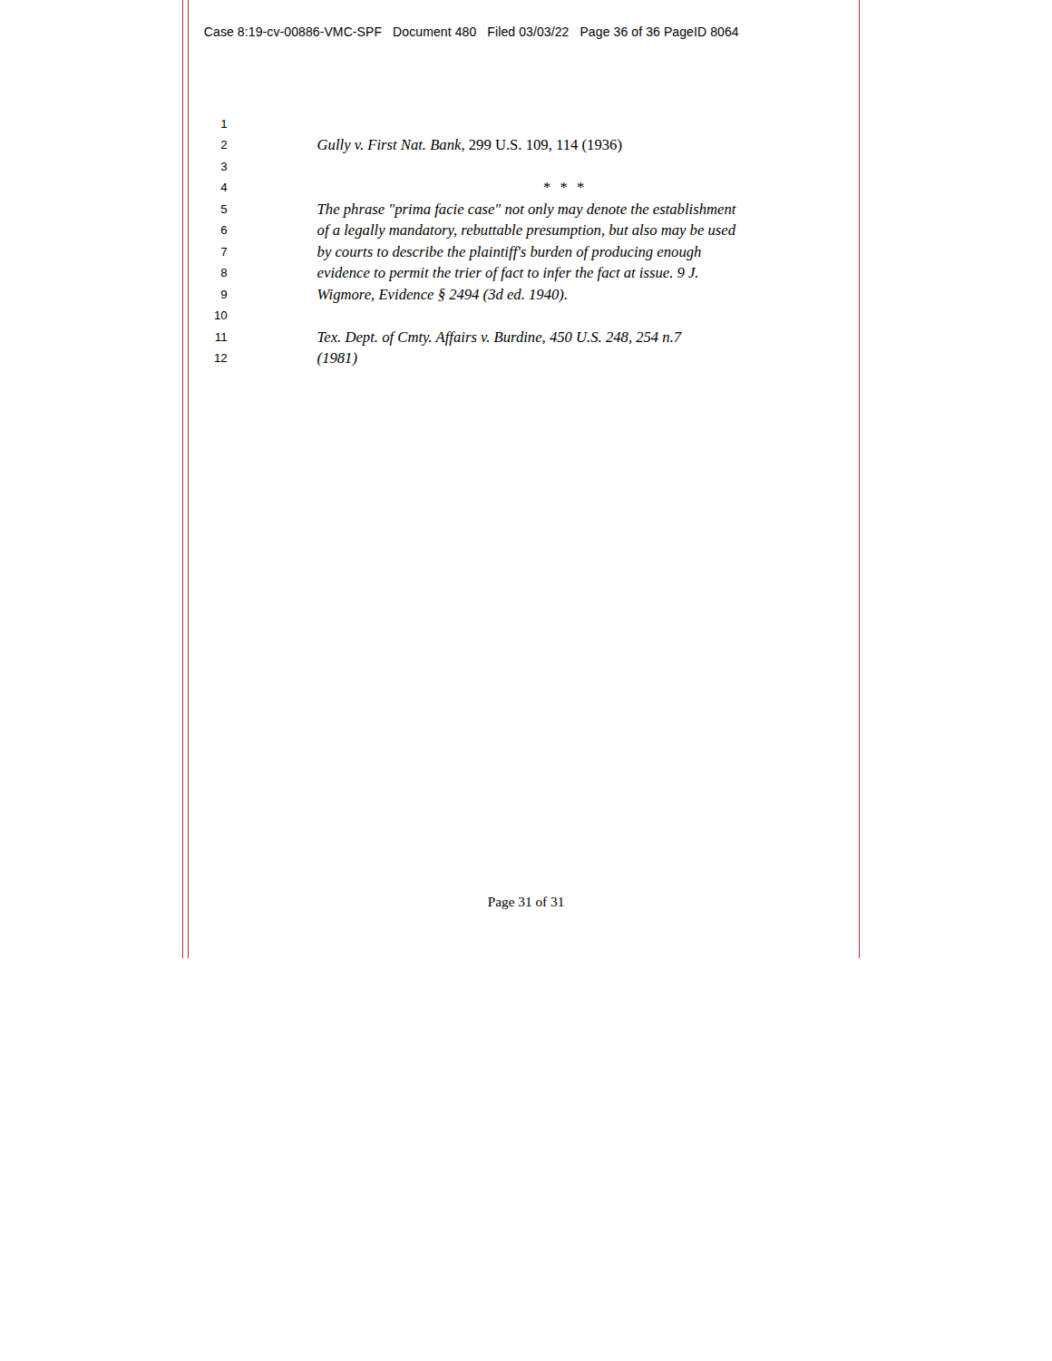Case 8:19-cv-00886-VMC-SPF Document 480 Filed 03/03/22 Page 36 of 36 PageID 8064
1
2
3
4
5
6
7
8
9
10
11
12
Gully v. First Nat. Bank, 299 U.S. 109, 114 (1936)
* * *
The phrase "prima facie case" not only may denote the establishment
of a legally mandatory, rebuttable presumption, but also may be used
by courts to describe the plaintiff's burden of producing enough
evidence to permit the trier of fact to infer the fact at issue. 9 J.
Wigmore, Evidence § 2494 (3d ed. 1940).
Tex. Dept. of Cmty. Affairs v. Burdine, 450 U.S. 248, 254 n.7
(1981)
Page 31 of 31